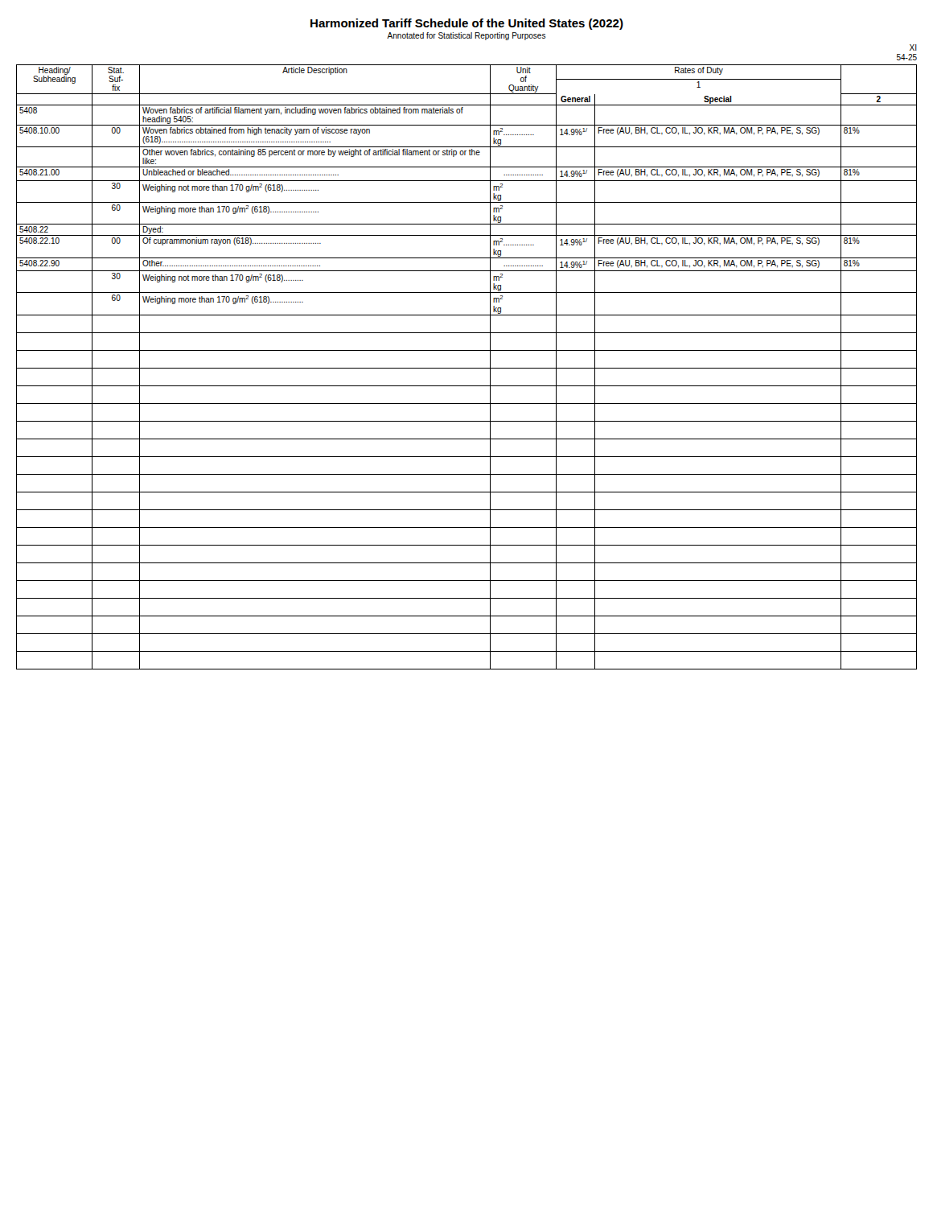Harmonized Tariff Schedule of the United States (2022)
Annotated for Statistical Reporting Purposes
XI
54-25
| Heading/ Subheading | Stat. Suf- fix | Article Description | Unit of Quantity | Rates of Duty | |
| --- | --- | --- | --- | --- | --- |
| 1 |
| | | | | General | Special | 2 |
| 5408 | | Woven fabrics of artificial filament yarn, including woven fabrics obtained from materials of heading 5405: | | | | |
| 5408.10.00 | 00 | Woven fabrics obtained from high tenacity yarn of viscose rayon (618)............................................................................ | m 2 .............. kg | 14.9% 1/ | Free (AU, BH, CL, CO, IL, JO, KR, MA, OM, P, PA, PE, S, SG) | 81% |
| | | Other woven fabrics, containing 85 percent or more by weight of artificial filament or strip or the like: | | | | |
| 5408.21.00 | | Unbleached or bleached................................................. | .................. | 14.9% 1/ | Free (AU, BH, CL, CO, IL, JO, KR, MA, OM, P, PA, PE, S, SG) | 81% |
| | 30 | Weighing not more than 170 g/m 2 (618)................ | m 2 kg | | | |
| | 60 | Weighing more than 170 g/m 2 (618)...................... | m 2 kg | | | |
| 5408.22 | | Dyed: | | | | |
| 5408.22.10 | 00 | Of cuprammonium rayon (618)............................... | m 2 .............. kg | 14.9% 1/ | Free (AU, BH, CL, CO, IL, JO, KR, MA, OM, P, PA, PE, S, SG) | 81% |
| 5408.22.90 | | Other....................................................................... | .................. | 14.9% 1/ | Free (AU, BH, CL, CO, IL, JO, KR, MA, OM, P, PA, PE, S, SG) | 81% |
| | 30 | Weighing not more than 170 g/m 2 (618)......... | m 2 kg | | | |
| | 60 | Weighing more than 170 g/m 2 (618)............... | m 2 kg | | | |